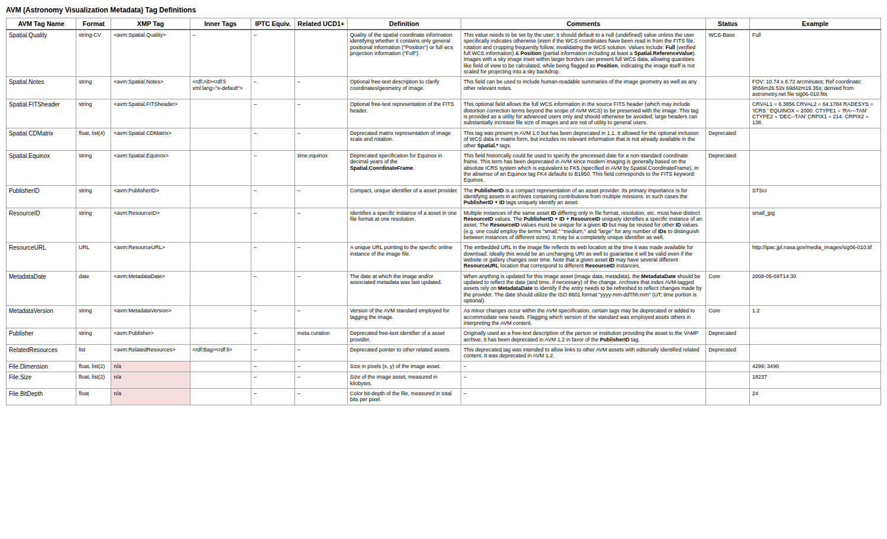AVM (Astronomy Visualization Metadata) Tag Definitions
| AVM Tag Name | Format | XMP Tag | Inner Tags | IPTC Equiv. | Related UCD1+ | Definition | Comments | Status | Example |
| --- | --- | --- | --- | --- | --- | --- | --- | --- | --- |
| Spatial.Quality | string-CV | <avm:Spatial.Quality> | – | – | | Quality of the spatial coordinate information identifying whether it contains only general positional information ("Position") or full wcs projection information ("Full"). | This value needs to be set by the user; it should default to a null (undefined) value unless the user specifically indicates otherwise (even if the WCS coordinates have been read in from the FITS file, rotation and cropping frequently follow, invalidating the WCS solution. Values include: Full (verified full WCS information) & Position (partial information including at least a Spatial.ReferenceValue ). Images with a sky image inset within larger borders can present full WCS data, allowing quantities like field of view to be calculated, while being flagged as Position , indicating the image itself is not scaled for projecting into a sky backdrop. | WCS-Base | Full |
| Spatial.Notes | string | <avm:Spatial.Notes> | <rdf:Alt><rdf:li xml:lang="x-default"> | – | – | Optional free-text description to clarify coordinates/geometry of image. | This field can be used to include human-readable summaries of the image geometry as well as any other relevant notes. | | FOV: 10.74 x 8.72 arcminutes; Ref coordinate: 9h56m26.52s 69d42m19.35s; derived from astrometry.net file sig06-010.fits |
| Spatial.FITSheader | string | <avm:Spatial.FITSheader> | | – | – | Optional free-text representation of the FITS header. | This optional field allows the full WCS information in the source FITS header (which may include distortion correction terms beyond the scope of AVM WCS) to be preserved with the image. This tag is provided as a utility for advanced users only and should otherwise be avoided; large headers can substantially increase file size of images and are not of utility to general users. | | CRVAL1 = 6.3856 CRVAL2 = 64.1784 RADESYS = 'ICRS ' EQUINOX = 2000. CTYPE1 = 'RA---TAN' CTYPE2 = 'DEC--TAN' CRPIX1 = 214. CRPIX2 = 138. |
| Spatial.CDMatrix | float, list(4) | <avm:Spatial.CDMatrix> | | – | – | Deprecated matrix representation of image scale and rotation. | This tag was present in AVM 1.0 but has been deprecated in 1.1. It allowed for the optional inclusion of WCS data in matrix form, but includes no relevant information that is not already available in the other Spatial.* tags. | Deprecated | |
| Spatial.Equinox | string | <avm:Spatial.Equinox> | | – | time.equinox | Deprecated specification for Equinox in decimal years of the Spatial.CoordinateFrame . | This field historically could be used to specify the precessed date for a non-standard coordinate frame. This term has been deprecated in AVM since modern imaging is generally based on the absolute ICRS system which is equivalent to FK5 (specified in AVM by Spatial.CoordinateFrame). In the absense of an Equinox tag FK4 defaults to B1950. This field corresponds to the FITS keyword: Equinox. | Deprecated | |
| PublisherID | string | <avm:PublisherID> | | – | – | Compact, unique identifier of a asset provider. | The PublisherID is a compact representation of an asset provider. Its primary importance is for identifying assets in archives containing contributions from multiple missions. In such cases the PublisherID + ID tags uniquely identify an asset. | | STScI |
| ResourceID | string | <avm:ResourceID> | | – | – | Identifies a specific instance of a asset in one file format at one resolution. | Multiple instances of the same asset ID differing only in file format, resolution, etc. must have distinct ResourceID values. The PublisherID + ID + ResourceID uniquely identifies a specific instance of an asset. The ResourceID values must be unique for a given ID but may be reused for other ID values (e.g. one could employ the terms "small," "medium," and "large" for any number of IDs to distinguish between instances of different sizes). It may be a completely unique identifier as well. | | small_jpg |
| ResourceURL | URL | <avm:ResourceURL> | | – | – | A unique URL pointing to the specific online instance of the image file. | The embedded URL in the image file reflects its web location at the time it was made available for download. Ideally this would be an unchanging URI as well to guarantee it will be valid even if the website or gallery changes over time. Note that a given asset ID may have several different ResourceURL location that correspond to different ResourceID instances. | | http://ipac.jpl.nasa.gov/media_images/sig06-010.tif |
| MetadataDate | date | <avm:MetadataDate> | | – | – | The date at which the image and/or associated metadata was last updated. | When anything is updated for this image asset (image data, metadata), the MetadataDate should be updated to reflect the date (and time, if necessary) of the change. Archives that index AVM-tagged assets rely on MetadataDate to identify if the entry needs to be refreshed to reflect changes made by the provider. The date should utilize the ISO 8601 format "yyyy-mm-ddThh:mm" (UT; time portion is optional). | Core | 2008-05-09T14:30 |
| MetadataVersion | string | <avm:MetadataVersion> | | – | – | Version of the AVM standard employed for tagging the image. | As minor changes occur within the AVM speciification, certain tags may be deprecated or added to accommodate new needs. Flagging which version of the standard was employed assits others in interpreting the AVM content. | Core | 1.2 |
| Publisher | string | <avm:Publisher> | | – | meta.curation | Deprecated free-text identifier of a asset provider. | Originally used as a free-text description of the person or institution providing the asset to the VAMP archive, it has been deprecated in AVM 1.2 in favor of the PublisherID tag. | Deprecated | |
| RelatedResources | list | <avm:RelatedResources> | <rdf:Bag><rdf:li> | – | – | Deprecated pointer to other related assets. | This deprecated tag was intended to allow links to other AVM assets with editorially identified related content. It was deprecated in AVM 1.2. | Deprecated | |
| File.Dimension | float, list(2) | n/a | | – | – | Size in pixels (x, y) of the image asset. | – | | 4299; 3490 |
| File.Size | float, list(2) | n/a | | – | – | Size of the image asset, measured in kilobytes. | – | | 18237 |
| File.BitDepth | float | n/a | | – | – | Color bit-depth of the file, measured in total bits per pixel. | – | | 24 |